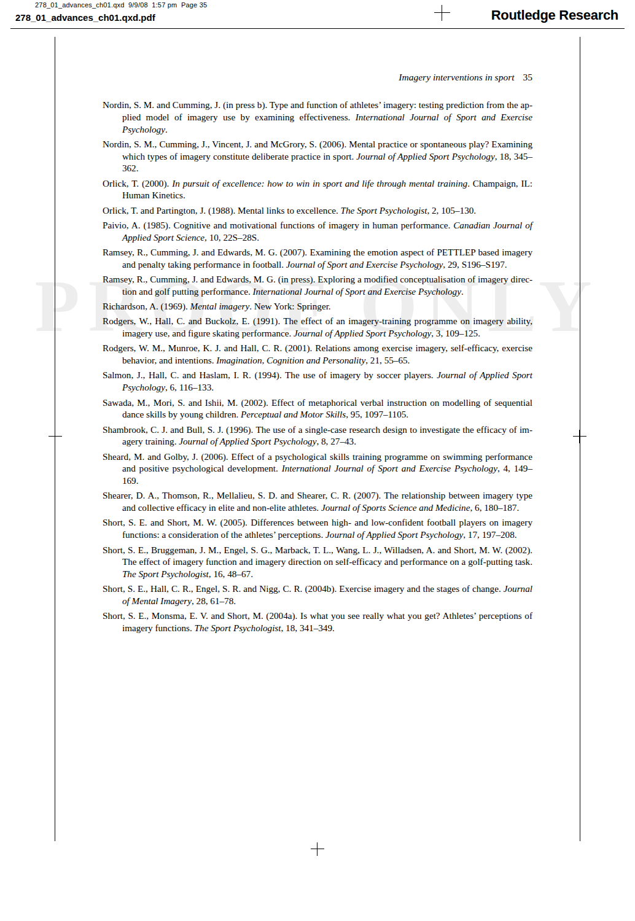278_01_advances_ch01.qxd 9/9/08 1:57 pm Page 35 278_01_advances_ch01.qxd.pdf Routledge Research
PROOF ONLY
Imagery interventions in sport 35
Nordin, S. M. and Cumming, J. (in press b). Type and function of athletes’ imagery: testing prediction from the applied model of imagery use by examining effectiveness. International Journal of Sport and Exercise Psychology.
Nordin, S. M., Cumming, J., Vincent, J. and McGrory, S. (2006). Mental practice or spontaneous play? Examining which types of imagery constitute deliberate practice in sport. Journal of Applied Sport Psychology, 18, 345–362.
Orlick, T. (2000). In pursuit of excellence: how to win in sport and life through mental training. Champaign, IL: Human Kinetics.
Orlick, T. and Partington, J. (1988). Mental links to excellence. The Sport Psychologist, 2, 105–130.
Paivio, A. (1985). Cognitive and motivational functions of imagery in human performance. Canadian Journal of Applied Sport Science, 10, 22S–28S.
Ramsey, R., Cumming, J. and Edwards, M. G. (2007). Examining the emotion aspect of PETTLEP based imagery and penalty taking performance in football. Journal of Sport and Exercise Psychology, 29, S196–S197.
Ramsey, R., Cumming, J. and Edwards, M. G. (in press). Exploring a modified conceptualisation of imagery direction and golf putting performance. International Journal of Sport and Exercise Psychology.
Richardson, A. (1969). Mental imagery. New York: Springer.
Rodgers, W., Hall, C. and Buckolz, E. (1991). The effect of an imagery-training programme on imagery ability, imagery use, and figure skating performance. Journal of Applied Sport Psychology, 3, 109–125.
Rodgers, W. M., Munroe, K. J. and Hall, C. R. (2001). Relations among exercise imagery, self-efficacy, exercise behavior, and intentions. Imagination, Cognition and Personality, 21, 55–65.
Salmon, J., Hall, C. and Haslam, I. R. (1994). The use of imagery by soccer players. Journal of Applied Sport Psychology, 6, 116–133.
Sawada, M., Mori, S. and Ishii, M. (2002). Effect of metaphorical verbal instruction on modelling of sequential dance skills by young children. Perceptual and Motor Skills, 95, 1097–1105.
Shambrook, C. J. and Bull, S. J. (1996). The use of a single-case research design to investigate the efficacy of imagery training. Journal of Applied Sport Psychology, 8, 27–43.
Sheard, M. and Golby, J. (2006). Effect of a psychological skills training programme on swimming performance and positive psychological development. International Journal of Sport and Exercise Psychology, 4, 149–169.
Shearer, D. A., Thomson, R., Mellalieu, S. D. and Shearer, C. R. (2007). The relationship between imagery type and collective efficacy in elite and non-elite athletes. Journal of Sports Science and Medicine, 6, 180–187.
Short, S. E. and Short, M. W. (2005). Differences between high- and low-confident football players on imagery functions: a consideration of the athletes’ perceptions. Journal of Applied Sport Psychology, 17, 197–208.
Short, S. E., Bruggeman, J. M., Engel, S. G., Marback, T. L., Wang, L. J., Willadsen, A. and Short, M. W. (2002). The effect of imagery function and imagery direction on self-efficacy and performance on a golf-putting task. The Sport Psychologist, 16, 48–67.
Short, S. E., Hall, C. R., Engel, S. R. and Nigg, C. R. (2004b). Exercise imagery and the stages of change. Journal of Mental Imagery, 28, 61–78.
Short, S. E., Monsma, E. V. and Short, M. (2004a). Is what you see really what you get? Athletes’ perceptions of imagery functions. The Sport Psychologist, 18, 341–349.